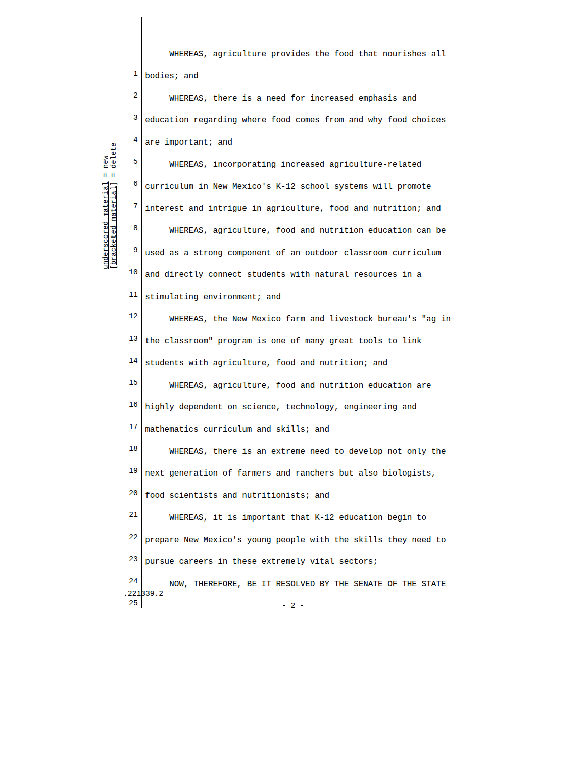underscored material = new
[bracketed material] = delete
1
2
3
4
5
6
7
8
9
10
11
12
13
14
15
16
17
18
19
20
21
22
23
24
25
WHEREAS, agriculture provides the food that nourishes all
bodies; and
WHEREAS, there is a need for increased emphasis and
education regarding where food comes from and why food choices
are important; and
WHEREAS, incorporating increased agriculture-related
curriculum in New Mexico's K-12 school systems will promote
interest and intrigue in agriculture, food and nutrition; and
WHEREAS, agriculture, food and nutrition education can be
used as a strong component of an outdoor classroom curriculum
and directly connect students with natural resources in a
stimulating environment; and
WHEREAS, the New Mexico farm and livestock bureau's "ag in
the classroom" program is one of many great tools to link
students with agriculture, food and nutrition; and
WHEREAS, agriculture, food and nutrition education are
highly dependent on science, technology, engineering and
mathematics curriculum and skills; and
WHEREAS, there is an extreme need to develop not only the
next generation of farmers and ranchers but also biologists,
food scientists and nutritionists; and
WHEREAS, it is important that K-12 education begin to
prepare New Mexico's young people with the skills they need to
pursue careers in these extremely vital sectors;
NOW, THEREFORE, BE IT RESOLVED BY THE SENATE OF THE STATE
.221339.2
- 2 -